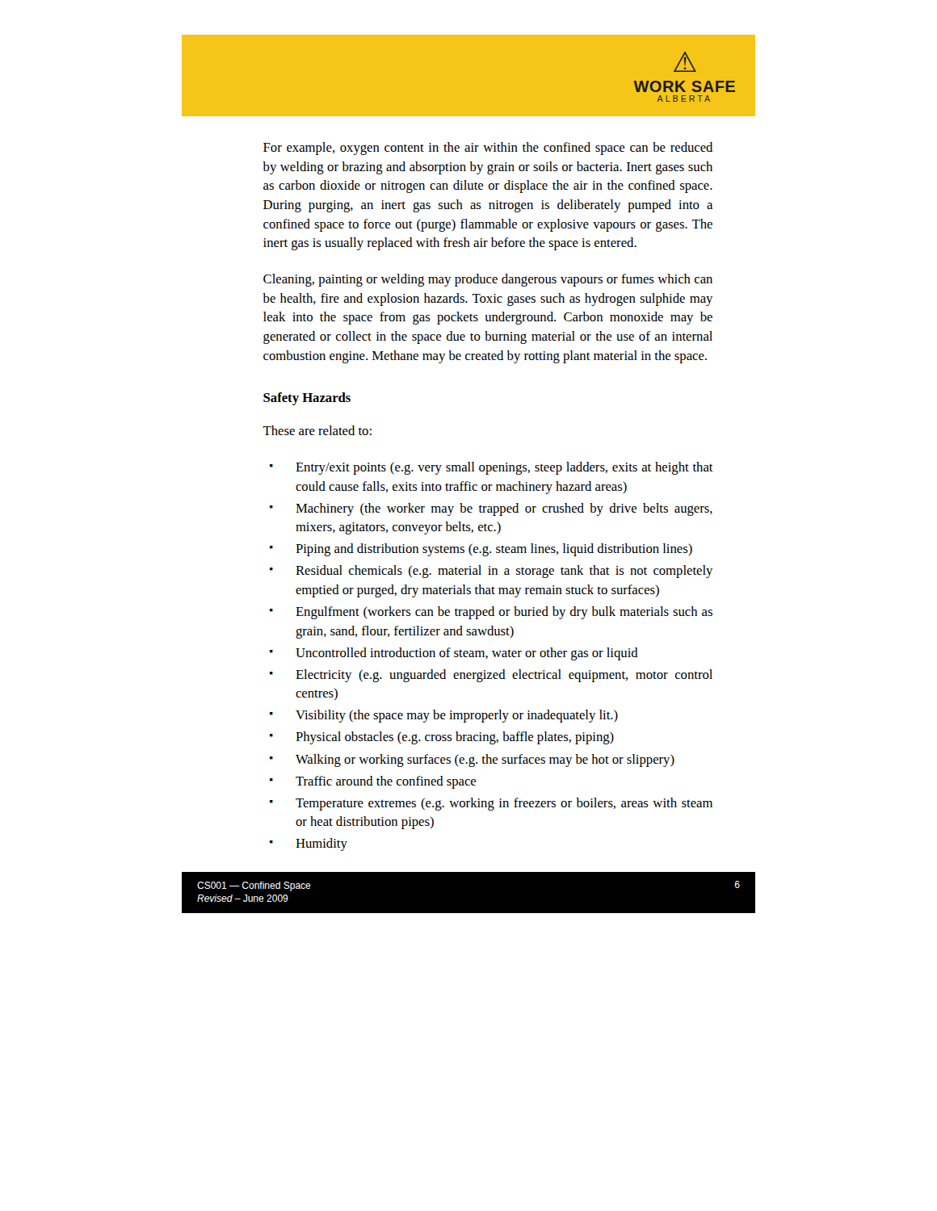⚠ WORK SAFE ALBERTA
For example, oxygen content in the air within the confined space can be reduced by welding or brazing and absorption by grain or soils or bacteria. Inert gases such as carbon dioxide or nitrogen can dilute or displace the air in the confined space. During purging, an inert gas such as nitrogen is deliberately pumped into a confined space to force out (purge) flammable or explosive vapours or gases. The inert gas is usually replaced with fresh air before the space is entered.
Cleaning, painting or welding may produce dangerous vapours or fumes which can be health, fire and explosion hazards. Toxic gases such as hydrogen sulphide may leak into the space from gas pockets underground. Carbon monoxide may be generated or collect in the space due to burning material or the use of an internal combustion engine. Methane may be created by rotting plant material in the space.
Safety Hazards
These are related to:
Entry/exit points (e.g. very small openings, steep ladders, exits at height that could cause falls, exits into traffic or machinery hazard areas)
Machinery (the worker may be trapped or crushed by drive belts augers, mixers, agitators, conveyor belts, etc.)
Piping and distribution systems (e.g. steam lines, liquid distribution lines)
Residual chemicals (e.g. material in a storage tank that is not completely emptied or purged, dry materials that may remain stuck to surfaces)
Engulfment (workers can be trapped or buried by dry bulk materials such as grain, sand, flour, fertilizer and sawdust)
Uncontrolled introduction of steam, water or other gas or liquid
Electricity (e.g. unguarded energized electrical equipment, motor control centres)
Visibility (the space may be improperly or inadequately lit.)
Physical obstacles (e.g. cross bracing, baffle plates, piping)
Walking or working surfaces (e.g. the surfaces may be hot or slippery)
Traffic around the confined space
Temperature extremes (e.g. working in freezers or boilers, areas with steam or heat distribution pipes)
Humidity
CS001 — Confined Space
Revised – June 2009
6